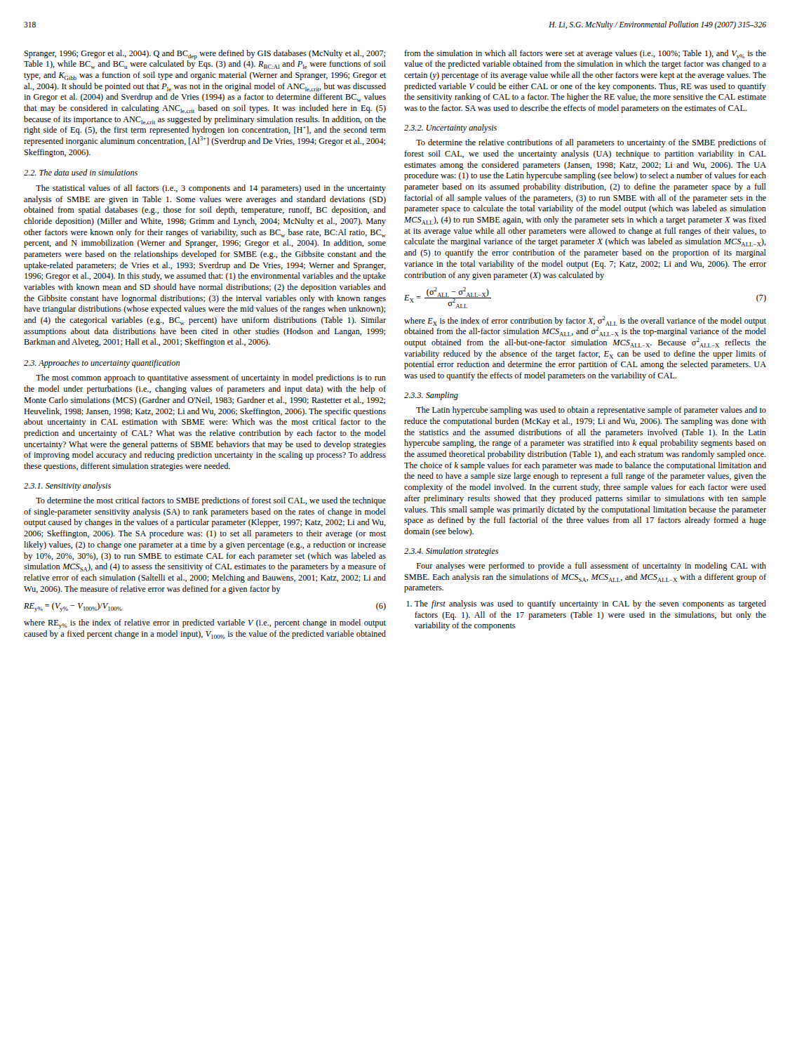318 H. Li, S.G. McNulty / Environmental Pollution 149 (2007) 315–326
Spranger, 1996; Gregor et al., 2004). Q and BCdep were defined by GIS databases (McNulty et al., 2007; Table 1), while BCw and BCu were calculated by Eqs. (3) and (4). RBC:Al and Ple were functions of soil type, and KGibb was a function of soil type and organic material (Werner and Spranger, 1996; Gregor et al., 2004). It should be pointed out that Ple was not in the original model of ANCle,crit, but was discussed in Gregor et al. (2004) and Sverdrup and de Vries (1994) as a factor to determine different BCw values that may be considered in calculating ANCle,crit based on soil types. It was included here in Eq. (5) because of its importance to ANCle,crit as suggested by preliminary simulation results. In addition, on the right side of Eq. (5), the first term represented hydrogen ion concentration, [H+], and the second term represented inorganic aluminum concentration, [Al3+] (Sverdrup and De Vries, 1994; Gregor et al., 2004; Skeffington, 2006).
2.2. The data used in simulations
The statistical values of all factors (i.e., 3 components and 14 parameters) used in the uncertainty analysis of SMBE are given in Table 1. Some values were averages and standard deviations (SD) obtained from spatial databases (e.g., those for soil depth, temperature, runoff, BC deposition, and chloride deposition) (Miller and White, 1998; Grimm and Lynch, 2004; McNulty et al., 2007). Many other factors were known only for their ranges of variability, such as BCw base rate, BC:Al ratio, BCw percent, and N immobilization (Werner and Spranger, 1996; Gregor et al., 2004). In addition, some parameters were based on the relationships developed for SMBE (e.g., the Gibbsite constant and the uptake-related parameters; de Vries et al., 1993; Sverdrup and De Vries, 1994; Werner and Spranger, 1996; Gregor et al., 2004). In this study, we assumed that: (1) the environmental variables and the uptake variables with known mean and SD should have normal distributions; (2) the deposition variables and the Gibbsite constant have lognormal distributions; (3) the interval variables only with known ranges have triangular distributions (whose expected values were the mid values of the ranges when unknown); and (4) the categorical variables (e.g., BCw percent) have uniform distributions (Table 1). Similar assumptions about data distributions have been cited in other studies (Hodson and Langan, 1999; Barkman and Alveteg, 2001; Hall et al., 2001; Skeffington et al., 2006).
2.3. Approaches to uncertainty quantification
The most common approach to quantitative assessment of uncertainty in model predictions is to run the model under perturbations (i.e., changing values of parameters and input data) with the help of Monte Carlo simulations (MCS) (Gardner and O'Neil, 1983; Gardner et al., 1990; Rastetter et al., 1992; Heuvelink, 1998; Jansen, 1998; Katz, 2002; Li and Wu, 2006; Skeffington, 2006). The specific questions about uncertainty in CAL estimation with SBME were: Which was the most critical factor to the prediction and uncertainty of CAL? What was the relative contribution by each factor to the model uncertainty? What were the general patterns of SBME behaviors that may be used to develop strategies of improving model accuracy and reducing prediction uncertainty in the scaling up process? To address these questions, different simulation strategies were needed.
2.3.1. Sensitivity analysis
To determine the most critical factors to SMBE predictions of forest soil CAL, we used the technique of single-parameter sensitivity analysis (SA) to rank parameters based on the rates of change in model output caused by changes in the values of a particular parameter (Klepper, 1997; Katz, 2002; Li and Wu, 2006; Skeffington, 2006). The SA procedure was: (1) to set all parameters to their average (or most likely) values, (2) to change one parameter at a time by a given percentage (e.g., a reduction or increase by 10%, 20%, 30%), (3) to run SMBE to estimate CAL for each parameter set (which was labeled as simulation MCSSA), and (4) to assess the sensitivity of CAL estimates to the parameters by a measure of relative error of each simulation (Saltelli et al., 2000; Melching and Bauwens, 2001; Katz, 2002; Li and Wu, 2006). The measure of relative error was defined for a given factor by
REy% = (Vy% − V100%)/V100% (6)
where REy% is the index of relative error in predicted variable V (i.e., percent change in model output caused by a fixed percent change in a model input), V100% is the value of the predicted variable obtained from the simulation in which all factors were set at average values (i.e., 100%; Table 1), and Vy% is the value of the predicted variable obtained from the simulation in which the target factor was changed to a certain (y) percentage of its average value while all the other factors were kept at the average values. The predicted variable V could be either CAL or one of the key components. Thus, RE was used to quantify the sensitivity ranking of CAL to a factor. The higher the RE value, the more sensitive the CAL estimate was to the factor. SA was used to describe the effects of model parameters on the estimates of CAL.
2.3.2. Uncertainty analysis
To determine the relative contributions of all parameters to uncertainty of the SMBE predictions of forest soil CAL, we used the uncertainty analysis (UA) technique to partition variability in CAL estimates among the considered parameters (Jansen, 1998; Katz, 2002; Li and Wu, 2006). The UA procedure was: (1) to use the Latin hypercube sampling (see below) to select a number of values for each parameter based on its assumed probability distribution, (2) to define the parameter space by a full factorial of all sample values of the parameters, (3) to run SMBE with all of the parameter sets in the parameter space to calculate the total variability of the model output (which was labeled as simulation MCSALL), (4) to run SMBE again, with only the parameter sets in which a target parameter X was fixed at its average value while all other parameters were allowed to change at full ranges of their values, to calculate the marginal variance of the target parameter X (which was labeled as simulation MCSALL−X), and (5) to quantify the error contribution of the parameter based on the proportion of its marginal variance in the total variability of the model output (Eq. 7; Katz, 2002; Li and Wu, 2006). The error contribution of any given parameter (X) was calculated by
EX = (σ2ALL − σ2ALL−X) σ2ALL (7)
where EX is the index of error contribution by factor X, σ2ALL is the overall variance of the model output obtained from the all-factor simulation MCSALL, and σ2ALL−X is the top-marginal variance of the model output obtained from the all-but-one-factor simulation MCSALL−X. Because σ2ALL−X reflects the variability reduced by the absence of the target factor, EX can be used to define the upper limits of potential error reduction and determine the error partition of CAL among the selected parameters. UA was used to quantify the effects of model parameters on the variability of CAL.
2.3.3. Sampling
The Latin hypercube sampling was used to obtain a representative sample of parameter values and to reduce the computational burden (McKay et al., 1979; Li and Wu, 2006). The sampling was done with the statistics and the assumed distributions of all the parameters involved (Table 1). In the Latin hypercube sampling, the range of a parameter was stratified into k equal probability segments based on the assumed theoretical probability distribution (Table 1), and each stratum was randomly sampled once. The choice of k sample values for each parameter was made to balance the computational limitation and the need to have a sample size large enough to represent a full range of the parameter values, given the complexity of the model involved. In the current study, three sample values for each factor were used after preliminary results showed that they produced patterns similar to simulations with ten sample values. This small sample was primarily dictated by the computational limitation because the parameter space as defined by the full factorial of the three values from all 17 factors already formed a huge domain (see below).
2.3.4. Simulation strategies
Four analyses were performed to provide a full assessment of uncertainty in modeling CAL with SMBE. Each analysis ran the simulations of MCSSA, MCSALL, and MCSALL−X with a different group of parameters.
The first analysis was used to quantify uncertainty in CAL by the seven components as targeted factors (Eq. 1). All of the 17 parameters (Table 1) were used in the simulations, but only the variability of the components